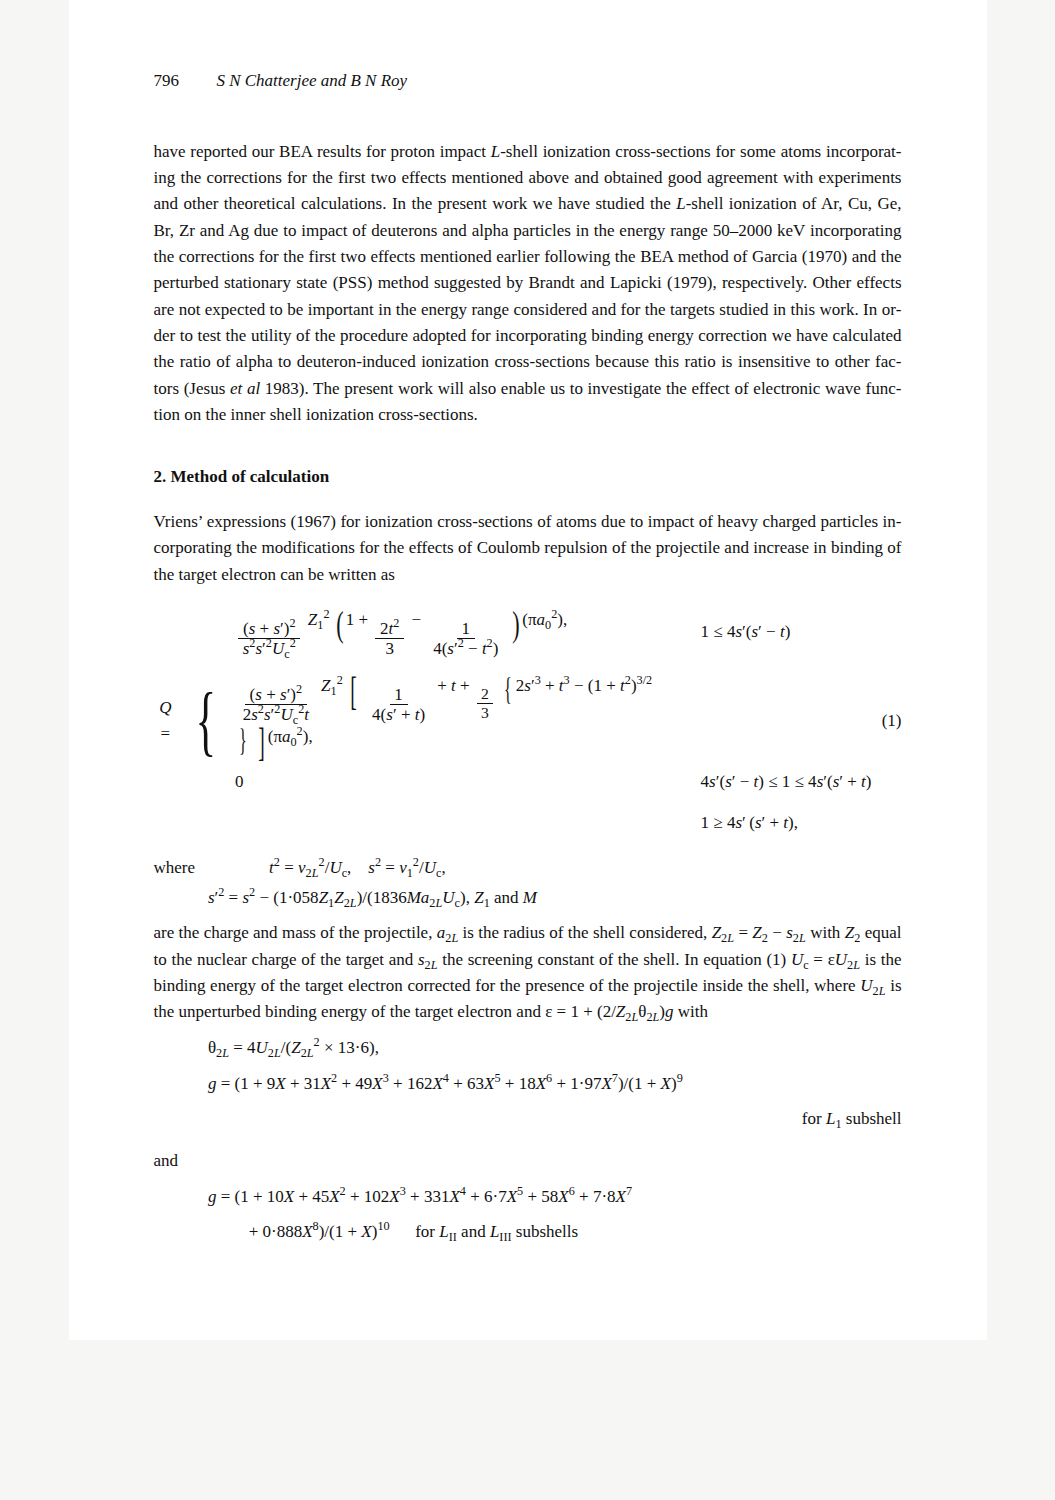796 S N Chatterjee and B N Roy
have reported our BEA results for proton impact L-shell ionization cross-sections for some atoms incorporating the corrections for the first two effects mentioned above and obtained good agreement with experiments and other theoretical calculations. In the present work we have studied the L-shell ionization of Ar, Cu, Ge, Br, Zr and Ag due to impact of deuterons and alpha particles in the energy range 50–2000 keV incorporating the corrections for the first two effects mentioned earlier following the BEA method of Garcia (1970) and the perturbed stationary state (PSS) method suggested by Brandt and Lapicki (1979), respectively. Other effects are not expected to be important in the energy range considered and for the targets studied in this work. In order to test the utility of the procedure adopted for incorporating binding energy correction we have calculated the ratio of alpha to deuteron-induced ionization cross-sections because this ratio is insensitive to other factors (Jesus et al 1983). The present work will also enable us to investigate the effect of electronic wave function on the inner shell ionization cross-sections.
2. Method of calculation
Vriens’ expressions (1967) for ionization cross-sections of atoms due to impact of heavy charged particles incorporating the modifications for the effects of Coulomb repulsion of the projectile and increase in binding of the target electron can be written as
Q = { (s + s′)2 s2s′2Uc2 Z12 (1 + 2t23 − 14(s′2 − t2) )(πa02), 1 ≤ 4s′(s′ − t) (s + s′)22s2s′2Uc2t Z12 [ 14(s′ + t) + t + 23 {2s′3 + t3 − (1 + t2)3/2} ](πa02), 0 4s′(s′ − t) ≤ 1 ≤ 4s′(s′ + t) 1 ≥ 4s′ (s′ + t), (1)
where t2 = v2L2/Uc, s2 = v12/Uc,
s′2 = s2 − (1·058Z1Z2L)/(1836Ma2LUc), Z1 and M
are the charge and mass of the projectile, a2L is the radius of the shell considered, Z2L = Z2 − s2L with Z2 equal to the nuclear charge of the target and s2L the screening constant of the shell. In equation (1) Uc = εU2L is the binding energy of the target electron corrected for the presence of the projectile inside the shell, where U2L is the unperturbed binding energy of the target electron and ε = 1 + (2/Z2Lθ2L)g with
θ2L = 4U2L/(Z2L2 × 13·6),
g = (1 + 9X + 31X2 + 49X3 + 162X4 + 63X5 + 18X6 + 1·97X7)/(1 + X)9
for L1 subshell
and
g = (1 + 10X + 45X2 + 102X3 + 331X4 + 6·7X5 + 58X6 + 7·8X7
+ 0·888X8)/(1 + X)10 for LII and LIII subshells